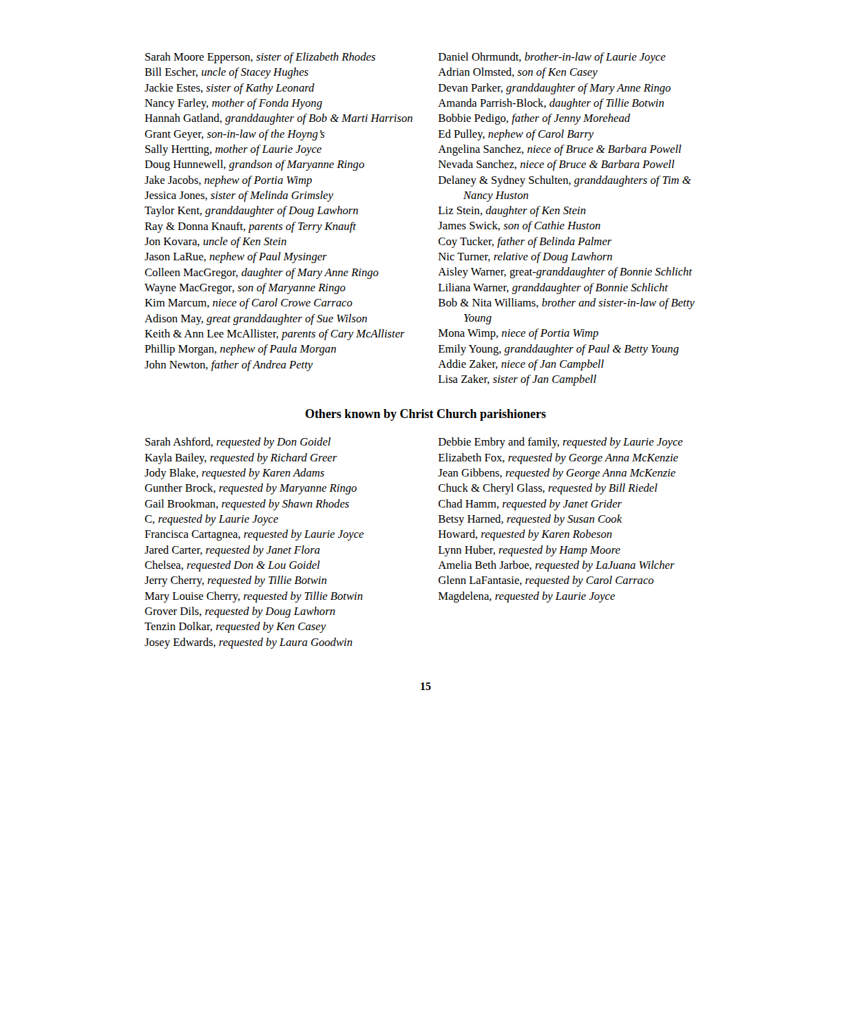Sarah Moore Epperson, sister of Elizabeth Rhodes
Bill Escher, uncle of Stacey Hughes
Jackie Estes, sister of Kathy Leonard
Nancy Farley, mother of Fonda Hyong
Hannah Gatland, granddaughter of Bob & Marti Harrison
Grant Geyer, son-in-law of the Hoyng’s
Sally Hertting, mother of Laurie Joyce
Doug Hunnewell, grandson of Maryanne Ringo
Jake Jacobs, nephew of Portia Wimp
Jessica Jones, sister of Melinda Grimsley
Taylor Kent, granddaughter of Doug Lawhorn
Ray & Donna Knauft, parents of Terry Knauft
Jon Kovara, uncle of Ken Stein
Jason LaRue, nephew of Paul Mysinger
Colleen MacGregor, daughter of Mary Anne Ringo
Wayne MacGregor, son of Maryanne Ringo
Kim Marcum, niece of Carol Crowe Carraco
Adison May, great granddaughter of Sue Wilson
Keith & Ann Lee McAllister, parents of Cary McAllister
Phillip Morgan, nephew of Paula Morgan
John Newton, father of Andrea Petty
Daniel Ohrmundt, brother-in-law of Laurie Joyce
Adrian Olmsted, son of Ken Casey
Devan Parker, granddaughter of Mary Anne Ringo
Amanda Parrish-Block, daughter of Tillie Botwin
Bobbie Pedigo, father of Jenny Morehead
Ed Pulley, nephew of Carol Barry
Angelina Sanchez, niece of Bruce & Barbara Powell
Nevada Sanchez, niece of Bruce & Barbara Powell
Delaney & Sydney Schulten, granddaughters of Tim & Nancy Huston
Liz Stein, daughter of Ken Stein
James Swick, son of Cathie Huston
Coy Tucker, father of Belinda Palmer
Nic Turner, relative of Doug Lawhorn
Aisley Warner, great-granddaughter of Bonnie Schlicht
Liliana Warner, granddaughter of Bonnie Schlicht
Bob & Nita Williams, brother and sister-in-law of Betty Young
Mona Wimp, niece of Portia Wimp
Emily Young, granddaughter of Paul & Betty Young
Addie Zaker, niece of Jan Campbell
Lisa Zaker, sister of Jan Campbell
Others known by Christ Church parishioners
Sarah Ashford, requested by Don Goidel
Kayla Bailey, requested by Richard Greer
Jody Blake, requested by Karen Adams
Gunther Brock, requested by Maryanne Ringo
Gail Brookman, requested by Shawn Rhodes
C, requested by Laurie Joyce
Francisca Cartagnea, requested by Laurie Joyce
Jared Carter, requested by Janet Flora
Chelsea, requested Don & Lou Goidel
Jerry Cherry, requested by Tillie Botwin
Mary Louise Cherry, requested by Tillie Botwin
Grover Dils, requested by Doug Lawhorn
Tenzin Dolkar, requested by Ken Casey
Josey Edwards, requested by Laura Goodwin
Debbie Embry and family, requested by Laurie Joyce
Elizabeth Fox, requested by George Anna McKenzie
Jean Gibbens, requested by George Anna McKenzie
Chuck & Cheryl Glass, requested by Bill Riedel
Chad Hamm, requested by Janet Grider
Betsy Harned, requested by Susan Cook
Howard, requested by Karen Robeson
Lynn Huber, requested by Hamp Moore
Amelia Beth Jarboe, requested by LaJuana Wilcher
Glenn LaFantasie, requested by Carol Carraco
Magdelena, requested by Laurie Joyce
15